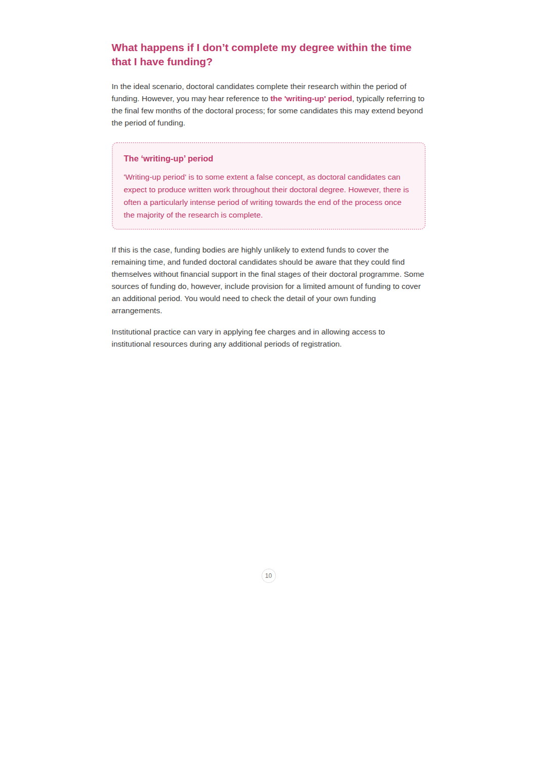What happens if I don’t complete my degree within the time that I have funding?
In the ideal scenario, doctoral candidates complete their research within the period of funding. However, you may hear reference to the 'writing-up' period, typically referring to the final few months of the doctoral process; for some candidates this may extend beyond the period of funding.
The ‘writing-up’ period
'Writing-up period' is to some extent a false concept, as doctoral candidates can expect to produce written work throughout their doctoral degree. However, there is often a particularly intense period of writing towards the end of the process once the majority of the research is complete.
If this is the case, funding bodies are highly unlikely to extend funds to cover the remaining time, and funded doctoral candidates should be aware that they could find themselves without financial support in the final stages of their doctoral programme. Some sources of funding do, however, include provision for a limited amount of funding to cover an additional period. You would need to check the detail of your own funding arrangements.
Institutional practice can vary in applying fee charges and in allowing access to institutional resources during any additional periods of registration.
10